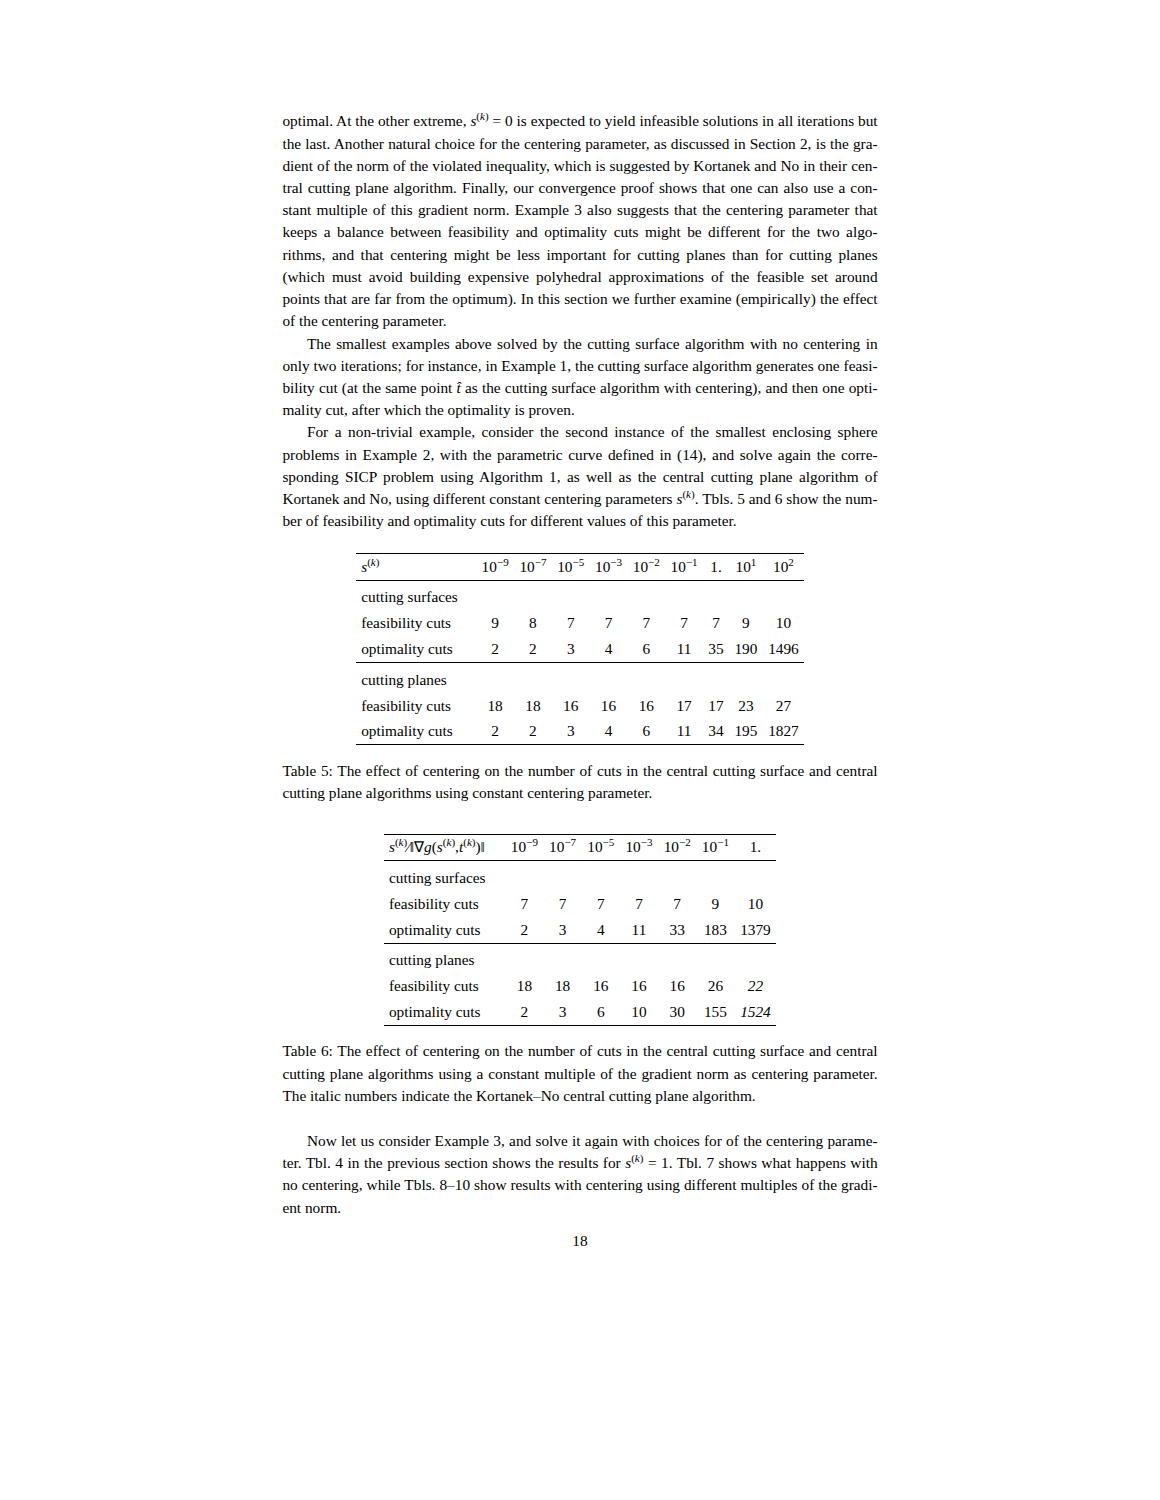optimal. At the other extreme, s(k) = 0 is expected to yield infeasible solutions in all iterations but the last. Another natural choice for the centering parameter, as discussed in Section 2, is the gradient of the norm of the violated inequality, which is suggested by Kortanek and No in their central cutting plane algorithm. Finally, our convergence proof shows that one can also use a constant multiple of this gradient norm. Example 3 also suggests that the centering parameter that keeps a balance between feasibility and optimality cuts might be different for the two algorithms, and that centering might be less important for cutting planes than for cutting planes (which must avoid building expensive polyhedral approximations of the feasible set around points that are far from the optimum). In this section we further examine (empirically) the effect of the centering parameter.
The smallest examples above solved by the cutting surface algorithm with no centering in only two iterations; for instance, in Example 1, the cutting surface algorithm generates one feasibility cut (at the same point t̂ as the cutting surface algorithm with centering), and then one optimality cut, after which the optimality is proven.
For a non-trivial example, consider the second instance of the smallest enclosing sphere problems in Example 2, with the parametric curve defined in (14), and solve again the corresponding SICP problem using Algorithm 1, as well as the central cutting plane algorithm of Kortanek and No, using different constant centering parameters s(k). Tbls. 5 and 6 show the number of feasibility and optimality cuts for different values of this parameter.
| s ( k ) | 10 −9 | 10 −7 | 10 −5 | 10 −3 | 10 −2 | 10 −1 | 1. | 10 1 | 10 2 |
| --- | --- | --- | --- | --- | --- | --- | --- | --- | --- |
| cutting surfaces | | | | | | | | | |
| feasibility cuts | 9 | 8 | 7 | 7 | 7 | 7 | 7 | 9 | 10 |
| optimality cuts | 2 | 2 | 3 | 4 | 6 | 11 | 35 | 190 | 1496 |
| cutting planes | | | | | | | | | |
| feasibility cuts | 18 | 18 | 16 | 16 | 16 | 17 | 17 | 23 | 27 |
| optimality cuts | 2 | 2 | 3 | 4 | 6 | 11 | 34 | 195 | 1827 |
Table 5: The effect of centering on the number of cuts in the central cutting surface and central cutting plane algorithms using constant centering parameter.
| s ( k ) ∕‖∇ g ( s ( k ) , t ( k ) )‖ | 10 −9 | 10 −7 | 10 −5 | 10 −3 | 10 −2 | 10 −1 | 1. |
| --- | --- | --- | --- | --- | --- | --- | --- |
| cutting surfaces | | | | | | | |
| feasibility cuts | 7 | 7 | 7 | 7 | 7 | 9 | 10 |
| optimality cuts | 2 | 3 | 4 | 11 | 33 | 183 | 1379 |
| cutting planes | | | | | | | |
| feasibility cuts | 18 | 18 | 16 | 16 | 16 | 26 | 22 |
| optimality cuts | 2 | 3 | 6 | 10 | 30 | 155 | 1524 |
Table 6: The effect of centering on the number of cuts in the central cutting surface and central cutting plane algorithms using a constant multiple of the gradient norm as centering parameter. The italic numbers indicate the Kortanek–No central cutting plane algorithm.
Now let us consider Example 3, and solve it again with choices for of the centering parameter. Tbl. 4 in the previous section shows the results for s(k) = 1. Tbl. 7 shows what happens with no centering, while Tbls. 8–10 show results with centering using different multiples of the gradient norm.
18